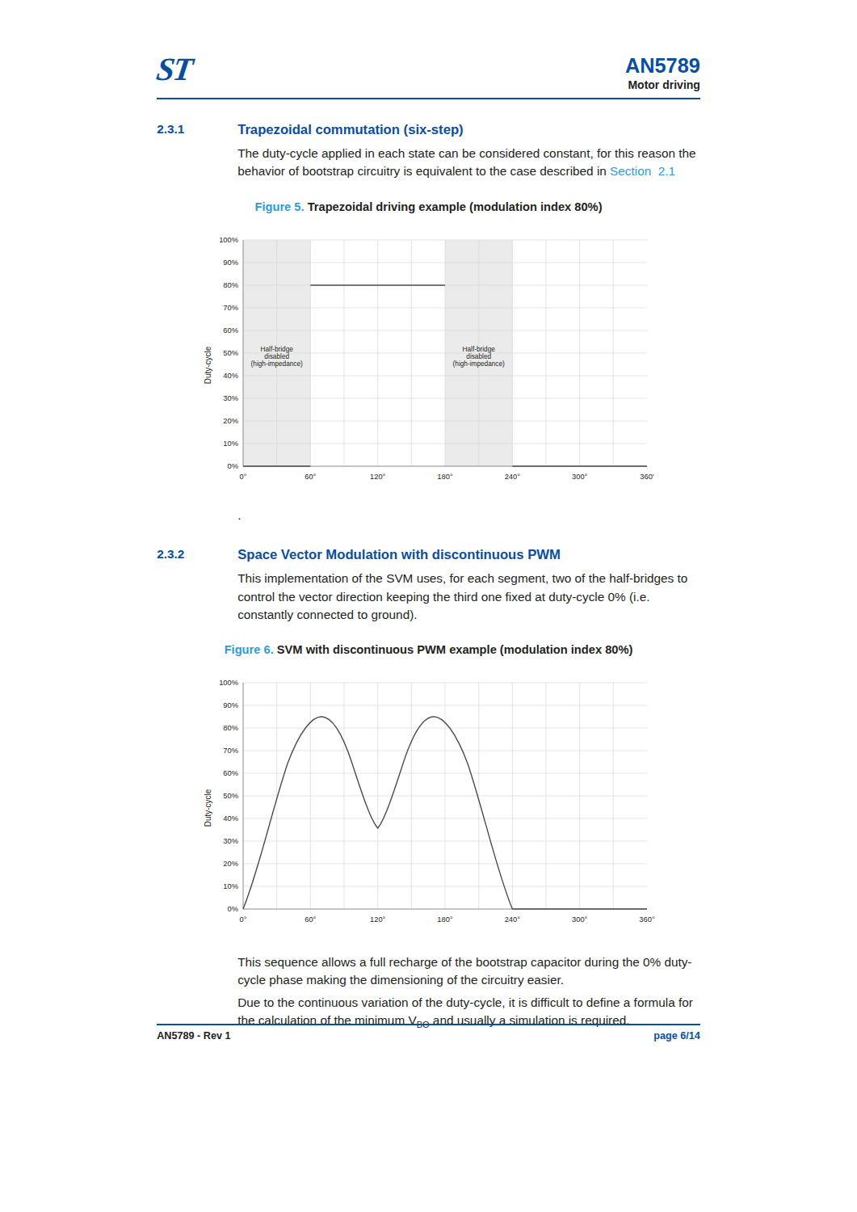ST
AN5789
Motor driving
2.3.1
Trapezoidal commutation (six-step)
The duty-cycle applied in each state can be considered constant, for this reason the behavior of bootstrap circuitry is equivalent to the case described in Section 2.1
Figure 5. Trapezoidal driving example (modulation index 80%)
100% 90% 80% 70% 60% 50% 40% 30% 20% 10% 0% 0° 60° 120° 180° 240° 300° 360' Duty-cycle Half-bridge disabled (high-impedance) Half-bridge disabled (high-impedance)
.
2.3.2
Space Vector Modulation with discontinuous PWM
This implementation of the SVM uses, for each segment, two of the half-bridges to control the vector direction keeping the third one fixed at duty-cycle 0% (i.e. constantly connected to ground).
Figure 6. SVM with discontinuous PWM example (modulation index 80%)
100% 90% 80% 70% 60% 50% 40% 30% 20% 10% 0% 0° 60° 120° 180° 240° 300° 360° Duty-cycle
This sequence allows a full recharge of the bootstrap capacitor during the 0% duty-cycle phase making the dimensioning of the circuitry easier.
Due to the continuous variation of the duty-cycle, it is difficult to define a formula for the calculation of the minimum VBO and usually a simulation is required.
AN5789 - Rev 1
page 6/14